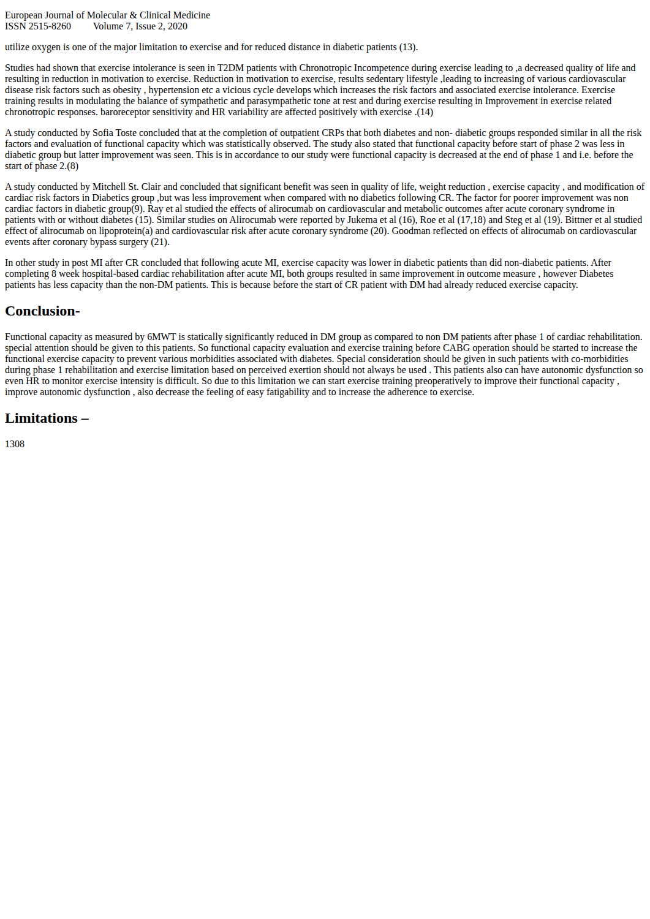European Journal of Molecular & Clinical Medicine
ISSN 2515-8260 Volume 7, Issue 2, 2020
utilize oxygen is one of the major limitation to exercise and for reduced distance in diabetic patients (13).
Studies had shown that exercise intolerance is seen in T2DM patients with Chronotropic Incompetence during exercise leading to ,a decreased quality of life and resulting in reduction in motivation to exercise. Reduction in motivation to exercise, results sedentary lifestyle ,leading to increasing of various cardiovascular disease risk factors such as obesity , hypertension etc a vicious cycle develops which increases the risk factors and associated exercise intolerance. Exercise training results in modulating the balance of sympathetic and parasympathetic tone at rest and during exercise resulting in Improvement in exercise related chronotropic responses. baroreceptor sensitivity and HR variability are affected positively with exercise .(14)
A study conducted by Sofia Toste concluded that at the completion of outpatient CRPs that both diabetes and non- diabetic groups responded similar in all the risk factors and evaluation of functional capacity which was statistically observed. The study also stated that functional capacity before start of phase 2 was less in diabetic group but latter improvement was seen. This is in accordance to our study were functional capacity is decreased at the end of phase 1 and i.e. before the start of phase 2.(8)
A study conducted by Mitchell St. Clair and concluded that significant benefit was seen in quality of life, weight reduction , exercise capacity , and modification of cardiac risk factors in Diabetics group ,but was less improvement when compared with no diabetics following CR. The factor for poorer improvement was non cardiac factors in diabetic group(9). Ray et al studied the effects of alirocumab on cardiovascular and metabolic outcomes after acute coronary syndrome in patients with or without diabetes (15). Similar studies on Alirocumab were reported by Jukema et al (16), Roe et al (17,18) and Steg et al (19). Bittner et al studied effect of alirocumab on lipoprotein(a) and cardiovascular risk after acute coronary syndrome (20). Goodman reflected on effects of alirocumab on cardiovascular events after coronary bypass surgery (21).
In other study in post MI after CR concluded that following acute MI, exercise capacity was lower in diabetic patients than did non-diabetic patients. After completing 8 week hospital-based cardiac rehabilitation after acute MI, both groups resulted in same improvement in outcome measure , however Diabetes patients has less capacity than the non-DM patients. This is because before the start of CR patient with DM had already reduced exercise capacity.
Conclusion-
Functional capacity as measured by 6MWT is statically significantly reduced in DM group as compared to non DM patients after phase 1 of cardiac rehabilitation. special attention should be given to this patients. So functional capacity evaluation and exercise training before CABG operation should be started to increase the functional exercise capacity to prevent various morbidities associated with diabetes. Special consideration should be given in such patients with co-morbidities during phase 1 rehabilitation and exercise limitation based on perceived exertion should not always be used . This patients also can have autonomic dysfunction so even HR to monitor exercise intensity is difficult. So due to this limitation we can start exercise training preoperatively to improve their functional capacity , improve autonomic dysfunction , also decrease the feeling of easy fatigability and to increase the adherence to exercise.
Limitations –
1308